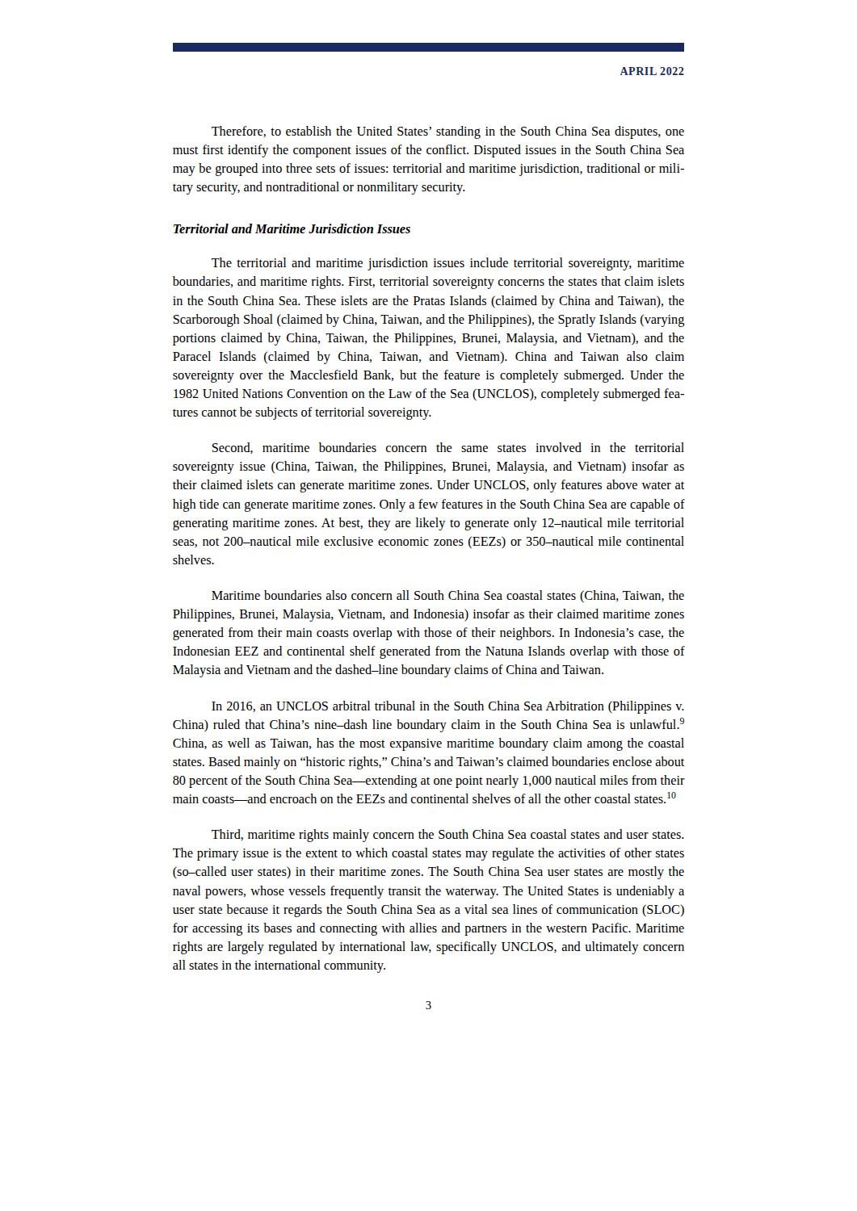APRIL 2022
Therefore, to establish the United States’ standing in the South China Sea disputes, one must first identify the component issues of the conflict. Disputed issues in the South China Sea may be grouped into three sets of issues: territorial and maritime jurisdiction, traditional or military security, and nontraditional or nonmilitary security.
Territorial and Maritime Jurisdiction Issues
The territorial and maritime jurisdiction issues include territorial sovereignty, maritime boundaries, and maritime rights. First, territorial sovereignty concerns the states that claim islets in the South China Sea. These islets are the Pratas Islands (claimed by China and Taiwan), the Scarborough Shoal (claimed by China, Taiwan, and the Philippines), the Spratly Islands (varying portions claimed by China, Taiwan, the Philippines, Brunei, Malaysia, and Vietnam), and the Paracel Islands (claimed by China, Taiwan, and Vietnam). China and Taiwan also claim sovereignty over the Macclesfield Bank, but the feature is completely submerged. Under the 1982 United Nations Convention on the Law of the Sea (UNCLOS), completely submerged features cannot be subjects of territorial sovereignty.
Second, maritime boundaries concern the same states involved in the territorial sovereignty issue (China, Taiwan, the Philippines, Brunei, Malaysia, and Vietnam) insofar as their claimed islets can generate maritime zones. Under UNCLOS, only features above water at high tide can generate maritime zones. Only a few features in the South China Sea are capable of generating maritime zones. At best, they are likely to generate only 12–nautical mile territorial seas, not 200–nautical mile exclusive economic zones (EEZs) or 350–nautical mile continental shelves.
Maritime boundaries also concern all South China Sea coastal states (China, Taiwan, the Philippines, Brunei, Malaysia, Vietnam, and Indonesia) insofar as their claimed maritime zones generated from their main coasts overlap with those of their neighbors. In Indonesia’s case, the Indonesian EEZ and continental shelf generated from the Natuna Islands overlap with those of Malaysia and Vietnam and the dashed–line boundary claims of China and Taiwan.
In 2016, an UNCLOS arbitral tribunal in the South China Sea Arbitration (Philippines v. China) ruled that China’s nine–dash line boundary claim in the South China Sea is unlawful.9 China, as well as Taiwan, has the most expansive maritime boundary claim among the coastal states. Based mainly on “historic rights,” China’s and Taiwan’s claimed boundaries enclose about 80 percent of the South China Sea—extending at one point nearly 1,000 nautical miles from their main coasts—and encroach on the EEZs and continental shelves of all the other coastal states.10
Third, maritime rights mainly concern the South China Sea coastal states and user states. The primary issue is the extent to which coastal states may regulate the activities of other states (so–called user states) in their maritime zones. The South China Sea user states are mostly the naval powers, whose vessels frequently transit the waterway. The United States is undeniably a user state because it regards the South China Sea as a vital sea lines of communication (SLOC) for accessing its bases and connecting with allies and partners in the western Pacific. Maritime rights are largely regulated by international law, specifically UNCLOS, and ultimately concern all states in the international community.
3